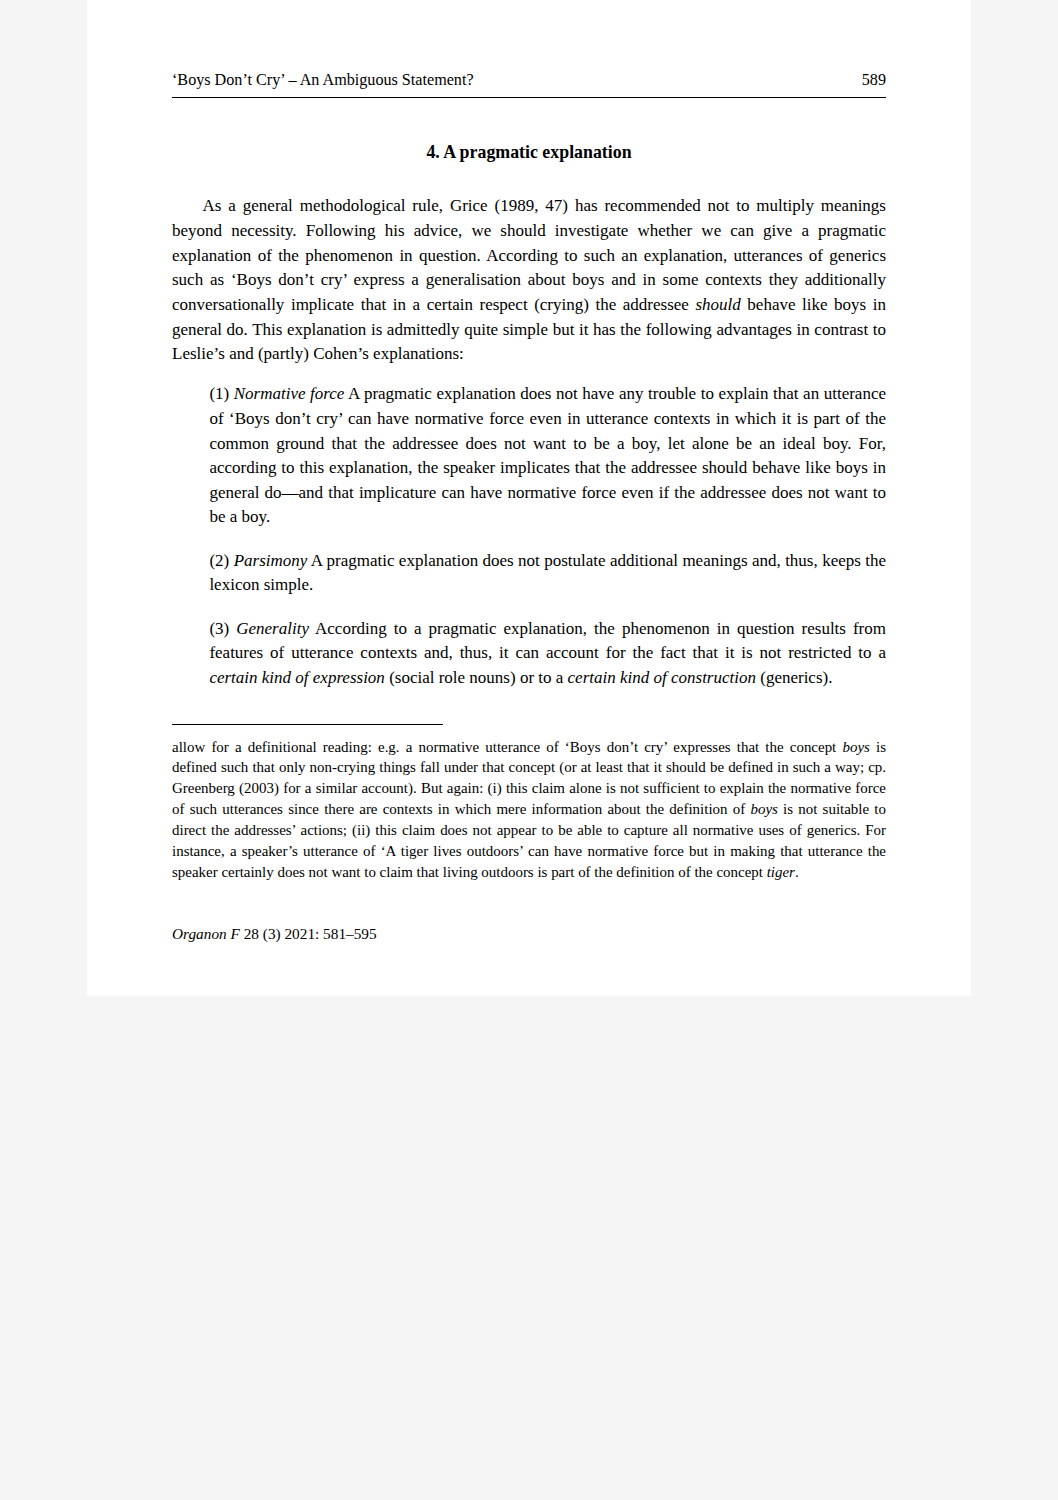‘Boys Don’t Cry’ – An Ambiguous Statement? 589
4. A pragmatic explanation
As a general methodological rule, Grice (1989, 47) has recommended not to multiply meanings beyond necessity. Following his advice, we should investigate whether we can give a pragmatic explanation of the phenomenon in question. According to such an explanation, utterances of generics such as ‘Boys don’t cry’ express a generalisation about boys and in some contexts they additionally conversationally implicate that in a certain respect (crying) the addressee should behave like boys in general do. This explanation is admittedly quite simple but it has the following advantages in contrast to Leslie’s and (partly) Cohen’s explanations:
(1) Normative force A pragmatic explanation does not have any trouble to explain that an utterance of ‘Boys don’t cry’ can have normative force even in utterance contexts in which it is part of the common ground that the addressee does not want to be a boy, let alone be an ideal boy. For, according to this explanation, the speaker implicates that the addressee should behave like boys in general do—and that implicature can have normative force even if the addressee does not want to be a boy.
(2) Parsimony A pragmatic explanation does not postulate additional meanings and, thus, keeps the lexicon simple.
(3) Generality According to a pragmatic explanation, the phenomenon in question results from features of utterance contexts and, thus, it can account for the fact that it is not restricted to a certain kind of expression (social role nouns) or to a certain kind of construction (generics).
allow for a definitional reading: e.g. a normative utterance of ‘Boys don’t cry’ expresses that the concept boys is defined such that only non-crying things fall under that concept (or at least that it should be defined in such a way; cp. Greenberg (2003) for a similar account). But again: (i) this claim alone is not sufficient to explain the normative force of such utterances since there are contexts in which mere information about the definition of boys is not suitable to direct the addresses’ actions; (ii) this claim does not appear to be able to capture all normative uses of generics. For instance, a speaker’s utterance of ‘A tiger lives outdoors’ can have normative force but in making that utterance the speaker certainly does not want to claim that living outdoors is part of the definition of the concept tiger.
Organon F 28 (3) 2021: 581–595